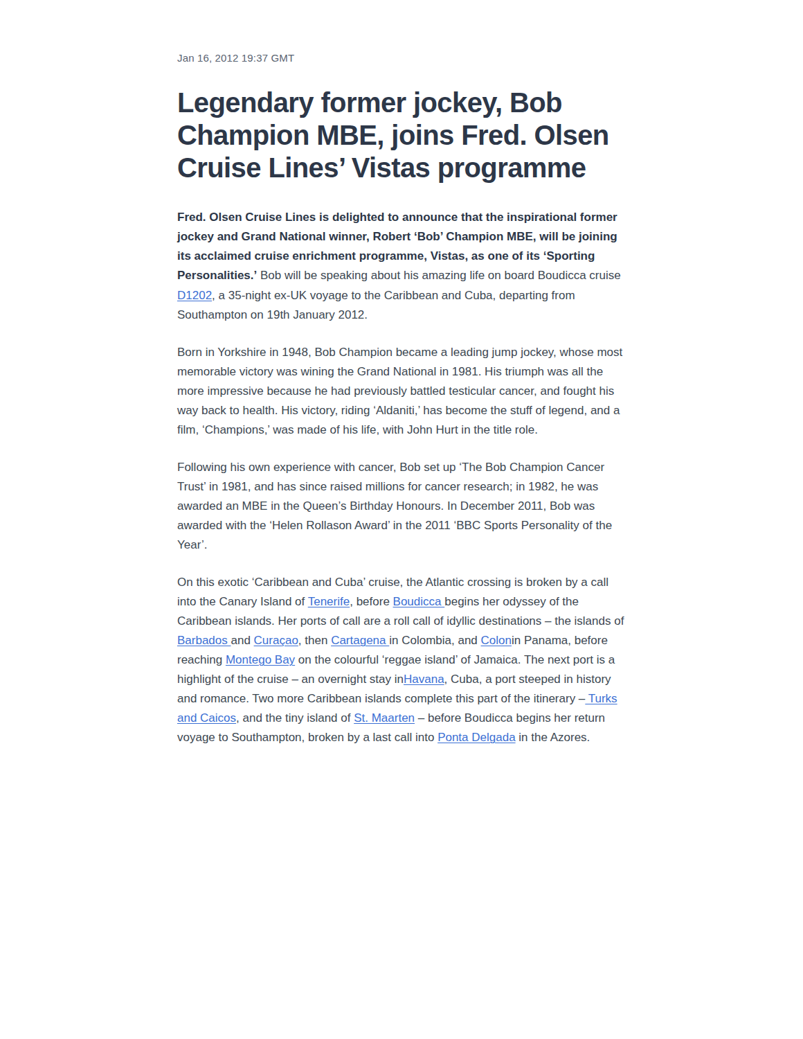Jan 16, 2012 19:37 GMT
Legendary former jockey, Bob Champion MBE, joins Fred. Olsen Cruise Lines’ Vistas programme
Fred. Olsen Cruise Lines is delighted to announce that the inspirational former jockey and Grand National winner, Robert ‘Bob’ Champion MBE, will be joining its acclaimed cruise enrichment programme, Vistas, as one of its ‘Sporting Personalities.’ Bob will be speaking about his amazing life on board Boudicca cruise D1202, a 35-night ex-UK voyage to the Caribbean and Cuba, departing from Southampton on 19th January 2012.
Born in Yorkshire in 1948, Bob Champion became a leading jump jockey, whose most memorable victory was wining the Grand National in 1981. His triumph was all the more impressive because he had previously battled testicular cancer, and fought his way back to health. His victory, riding ‘Aldaniti,’ has become the stuff of legend, and a film, ‘Champions,’ was made of his life, with John Hurt in the title role.
Following his own experience with cancer, Bob set up ‘The Bob Champion Cancer Trust’ in 1981, and has since raised millions for cancer research; in 1982, he was awarded an MBE in the Queen’s Birthday Honours. In December 2011, Bob was awarded with the ‘Helen Rollason Award’ in the 2011 ‘BBC Sports Personality of the Year’.
On this exotic ‘Caribbean and Cuba’ cruise, the Atlantic crossing is broken by a call into the Canary Island of Tenerife, before Boudicca begins her odyssey of the Caribbean islands. Her ports of call are a roll call of idyllic destinations – the islands of Barbados and Curaçao, then Cartagena in Colombia, and Colonin Panama, before reaching Montego Bay on the colourful ‘reggae island’ of Jamaica. The next port is a highlight of the cruise – an overnight stay inHavana, Cuba, a port steeped in history and romance. Two more Caribbean islands complete this part of the itinerary – Turks and Caicos, and the tiny island of St. Maarten – before Boudicca begins her return voyage to Southampton, broken by a last call into Ponta Delgada in the Azores.